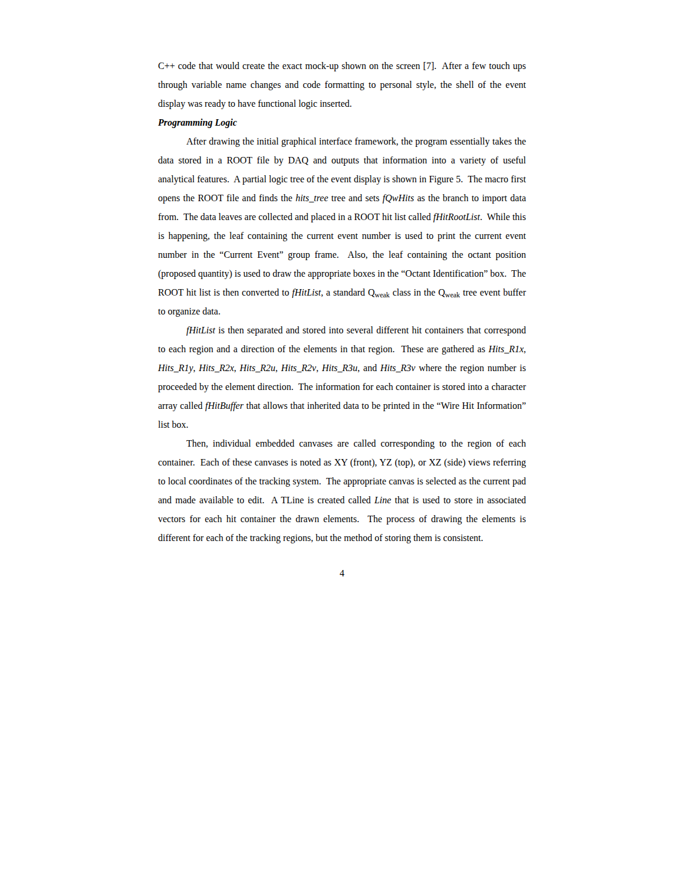C++ code that would create the exact mock-up shown on the screen [7]. After a few touch ups through variable name changes and code formatting to personal style, the shell of the event display was ready to have functional logic inserted.
Programming Logic
After drawing the initial graphical interface framework, the program essentially takes the data stored in a ROOT file by DAQ and outputs that information into a variety of useful analytical features. A partial logic tree of the event display is shown in Figure 5. The macro first opens the ROOT file and finds the hits_tree tree and sets fQwHits as the branch to import data from. The data leaves are collected and placed in a ROOT hit list called fHitRootList. While this is happening, the leaf containing the current event number is used to print the current event number in the “Current Event” group frame. Also, the leaf containing the octant position (proposed quantity) is used to draw the appropriate boxes in the “Octant Identification” box. The ROOT hit list is then converted to fHitList, a standard Qweak class in the Qweak tree event buffer to organize data.
fHitList is then separated and stored into several different hit containers that correspond to each region and a direction of the elements in that region. These are gathered as Hits_R1x, Hits_R1y, Hits_R2x, Hits_R2u, Hits_R2v, Hits_R3u, and Hits_R3v where the region number is proceeded by the element direction. The information for each container is stored into a character array called fHitBuffer that allows that inherited data to be printed in the “Wire Hit Information” list box.
Then, individual embedded canvases are called corresponding to the region of each container. Each of these canvases is noted as XY (front), YZ (top), or XZ (side) views referring to local coordinates of the tracking system. The appropriate canvas is selected as the current pad and made available to edit. A TLine is created called Line that is used to store in associated vectors for each hit container the drawn elements. The process of drawing the elements is different for each of the tracking regions, but the method of storing them is consistent.
4